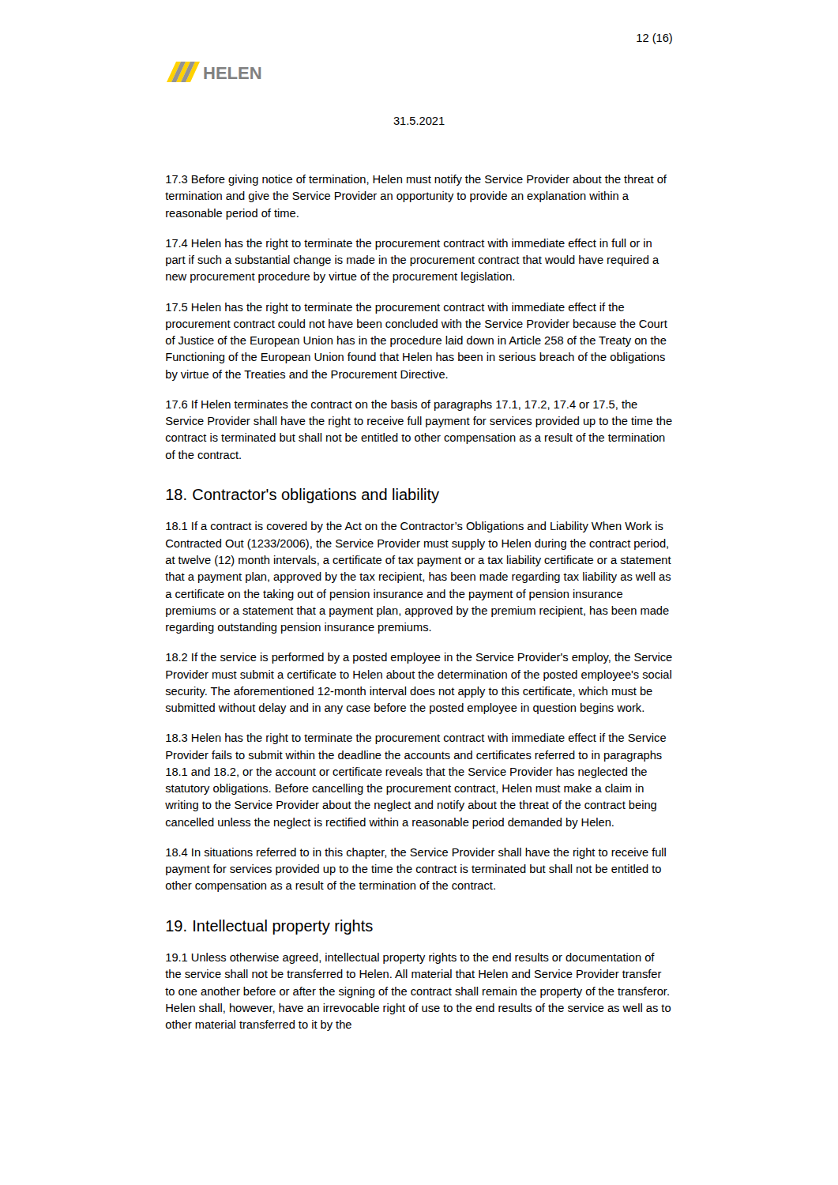12 (16)
Helen HELEN
31.5.2021
17.3 Before giving notice of termination, Helen must notify the Service Provider about the threat of termination and give the Service Provider an opportunity to provide an explanation within a reasonable period of time.
17.4 Helen has the right to terminate the procurement contract with immediate effect in full or in part if such a substantial change is made in the procurement contract that would have required a new procurement procedure by virtue of the procurement legislation.
17.5 Helen has the right to terminate the procurement contract with immediate effect if the procurement contract could not have been concluded with the Service Provider because the Court of Justice of the European Union has in the procedure laid down in Article 258 of the Treaty on the Functioning of the European Union found that Helen has been in serious breach of the obligations by virtue of the Treaties and the Procurement Directive.
17.6 If Helen terminates the contract on the basis of paragraphs 17.1, 17.2, 17.4 or 17.5, the Service Provider shall have the right to receive full payment for services provided up to the time the contract is terminated but shall not be entitled to other compensation as a result of the termination of the contract.
18. Contractor's obligations and liability
18.1 If a contract is covered by the Act on the Contractor’s Obligations and Liability When Work is Contracted Out (1233/2006), the Service Provider must supply to Helen during the contract period, at twelve (12) month intervals, a certificate of tax payment or a tax liability certificate or a statement that a payment plan, approved by the tax recipient, has been made regarding tax liability as well as a certificate on the taking out of pension insurance and the payment of pension insurance premiums or a statement that a payment plan, approved by the premium recipient, has been made regarding outstanding pension insurance premiums.
18.2 If the service is performed by a posted employee in the Service Provider's employ, the Service Provider must submit a certificate to Helen about the determination of the posted employee's social security. The aforementioned 12-month interval does not apply to this certificate, which must be submitted without delay and in any case before the posted employee in question begins work.
18.3 Helen has the right to terminate the procurement contract with immediate effect if the Service Provider fails to submit within the deadline the accounts and certificates referred to in paragraphs 18.1 and 18.2, or the account or certificate reveals that the Service Provider has neglected the statutory obligations. Before cancelling the procurement contract, Helen must make a claim in writing to the Service Provider about the neglect and notify about the threat of the contract being cancelled unless the neglect is rectified within a reasonable period demanded by Helen.
18.4 In situations referred to in this chapter, the Service Provider shall have the right to receive full payment for services provided up to the time the contract is terminated but shall not be entitled to other compensation as a result of the termination of the contract.
19. Intellectual property rights
19.1 Unless otherwise agreed, intellectual property rights to the end results or documentation of the service shall not be transferred to Helen. All material that Helen and Service Provider transfer to one another before or after the signing of the contract shall remain the property of the transferor. Helen shall, however, have an irrevocable right of use to the end results of the service as well as to other material transferred to it by the